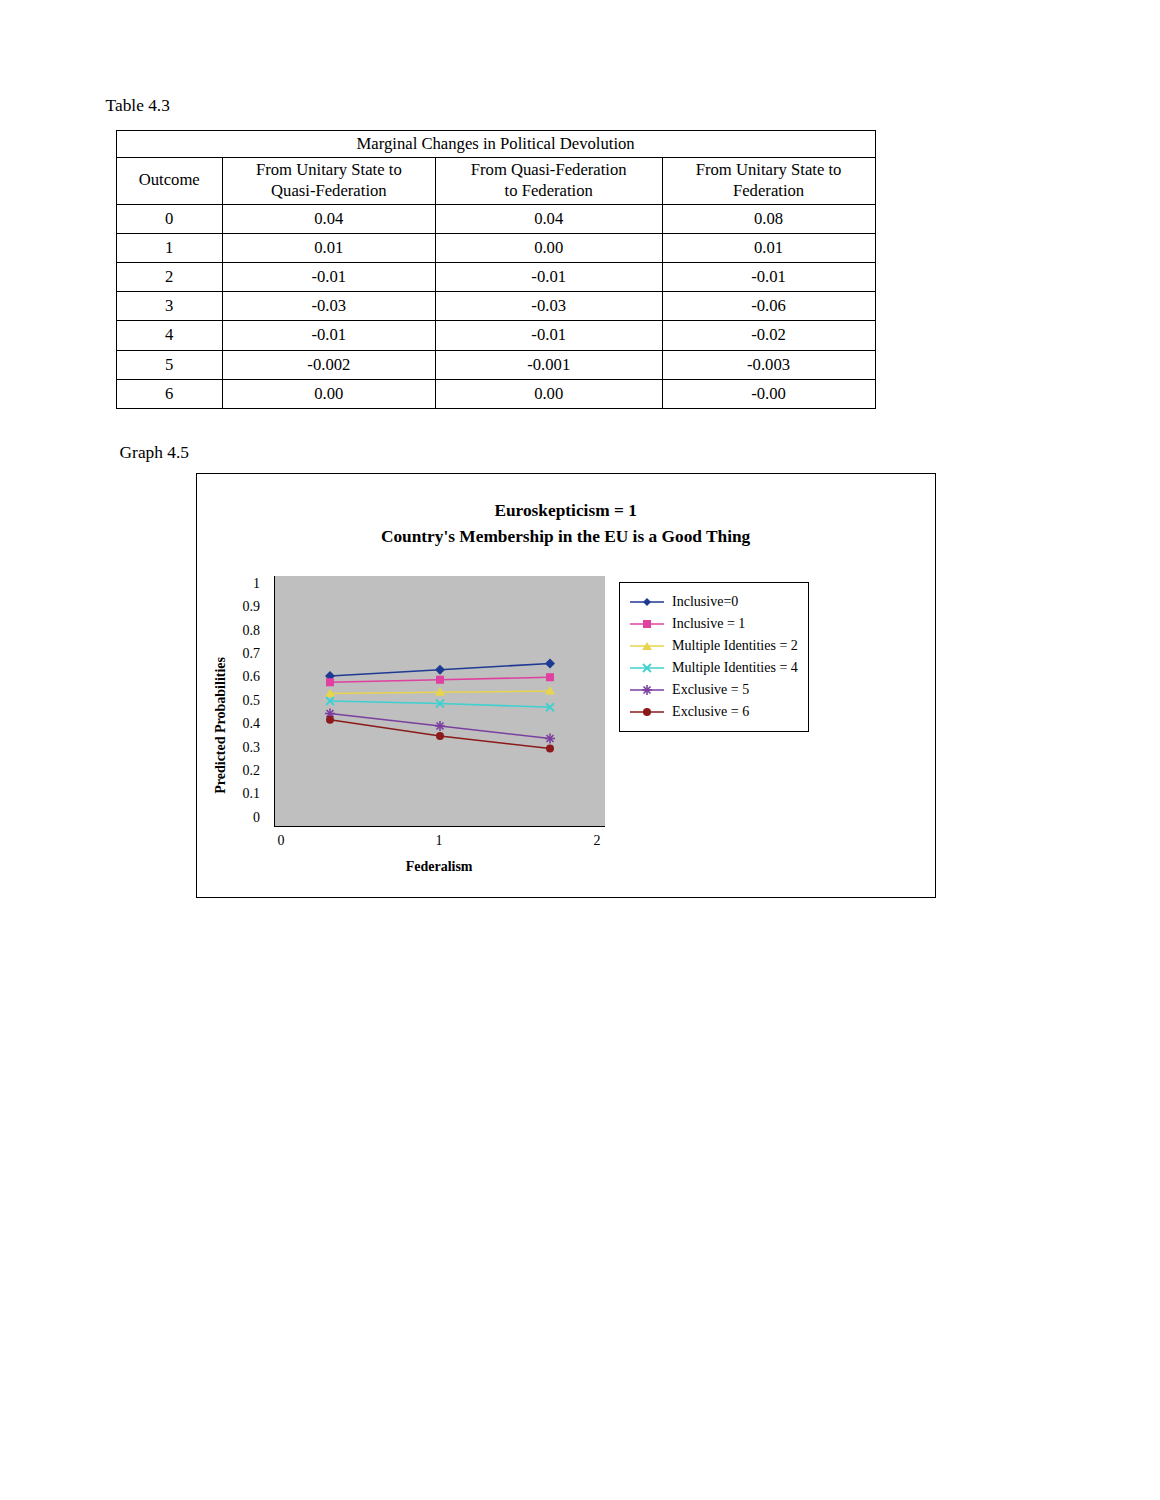Table 4.3
Marginal Changes in Political Devolution
| Outcome | From Unitary State to Quasi-Federation | From Quasi-Federation to Federation | From Unitary State to Federation |
| --- | --- | --- | --- |
| 0 | 0.04 | 0.04 | 0.08 |
| 1 | 0.01 | 0.00 | 0.01 |
| 2 | -0.01 | -0.01 | -0.01 |
| 3 | -0.03 | -0.03 | -0.06 |
| 4 | -0.01 | -0.01 | -0.02 |
| 5 | -0.002 | -0.001 | -0.003 |
| 6 | 0.00 | 0.00 | -0.00 |
Graph 4.5
Euroskepticism = 1
Country's Membership in the EU is a Good Thing
Predicted Probabilities
1 0.9 0.8 0.7 0.6 0.5 0.4 0.3 0.2 0.1 0
0 1 2
Federalism
Inclusive=0
Inclusive = 1
Multiple Identities = 2
Multiple Identities = 4
Exclusive = 5
Exclusive = 6